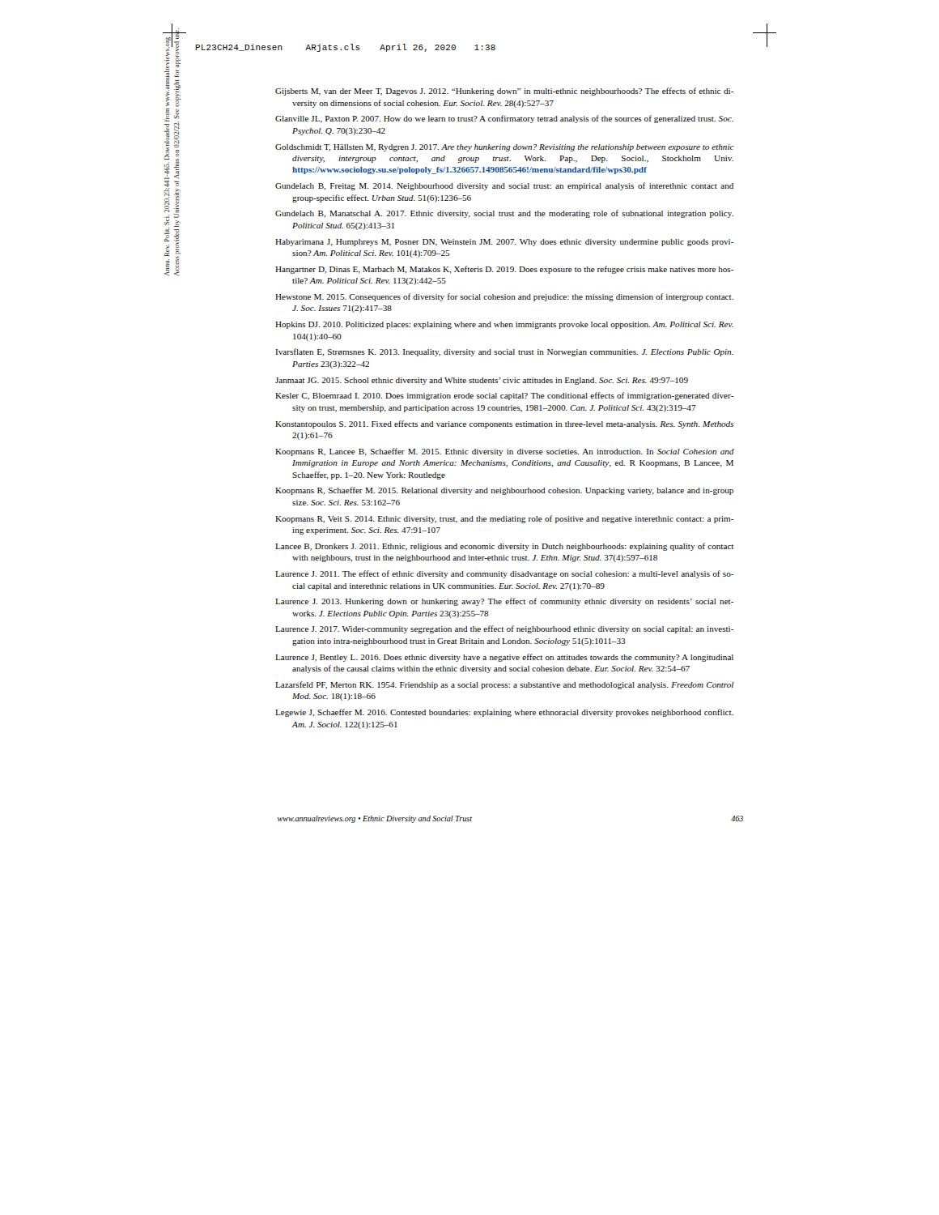PL23CH24_Dinesen ARjats.cls April 26, 2020 1:38
Annu. Rev. Polit. Sci. 2020.23:441-465. Downloaded from www.annualreviews.org
Access provided by University of Aarhus on 02/02/22. See copyright for approved use.
Gijsberts M, van der Meer T, Dagevos J. 2012. “Hunkering down” in multi-ethnic neighbourhoods? The effects of ethnic diversity on dimensions of social cohesion. Eur. Sociol. Rev. 28(4):527–37
Glanville JL, Paxton P. 2007. How do we learn to trust? A confirmatory tetrad analysis of the sources of generalized trust. Soc. Psychol. Q. 70(3):230–42
Goldschmidt T, Hällsten M, Rydgren J. 2017. Are they hunkering down? Revisiting the relationship between exposure to ethnic diversity, intergroup contact, and group trust. Work. Pap., Dep. Sociol., Stockholm Univ. https://www.sociology.su.se/polopoly_fs/1.326657.1490856546!/menu/standard/file/wps30.pdf
Gundelach B, Freitag M. 2014. Neighbourhood diversity and social trust: an empirical analysis of interethnic contact and group-specific effect. Urban Stud. 51(6):1236–56
Gundelach B, Manatschal A. 2017. Ethnic diversity, social trust and the moderating role of subnational integration policy. Political Stud. 65(2):413–31
Habyarimana J, Humphreys M, Posner DN, Weinstein JM. 2007. Why does ethnic diversity undermine public goods provision? Am. Political Sci. Rev. 101(4):709–25
Hangartner D, Dinas E, Marbach M, Matakos K, Xefteris D. 2019. Does exposure to the refugee crisis make natives more hostile? Am. Political Sci. Rev. 113(2):442–55
Hewstone M. 2015. Consequences of diversity for social cohesion and prejudice: the missing dimension of intergroup contact. J. Soc. Issues 71(2):417–38
Hopkins DJ. 2010. Politicized places: explaining where and when immigrants provoke local opposition. Am. Political Sci. Rev. 104(1):40–60
Ivarsflaten E, Strømsnes K. 2013. Inequality, diversity and social trust in Norwegian communities. J. Elections Public Opin. Parties 23(3):322–42
Janmaat JG. 2015. School ethnic diversity and White students’ civic attitudes in England. Soc. Sci. Res. 49:97–109
Kesler C, Bloemraad I. 2010. Does immigration erode social capital? The conditional effects of immigration-generated diversity on trust, membership, and participation across 19 countries, 1981–2000. Can. J. Political Sci. 43(2):319–47
Konstantopoulos S. 2011. Fixed effects and variance components estimation in three-level meta-analysis. Res. Synth. Methods 2(1):61–76
Koopmans R, Lancee B, Schaeffer M. 2015. Ethnic diversity in diverse societies. An introduction. In Social Cohesion and Immigration in Europe and North America: Mechanisms, Conditions, and Causality, ed. R Koopmans, B Lancee, M Schaeffer, pp. 1–20. New York: Routledge
Koopmans R, Schaeffer M. 2015. Relational diversity and neighbourhood cohesion. Unpacking variety, balance and in-group size. Soc. Sci. Res. 53:162–76
Koopmans R, Veit S. 2014. Ethnic diversity, trust, and the mediating role of positive and negative interethnic contact: a priming experiment. Soc. Sci. Res. 47:91–107
Lancee B, Dronkers J. 2011. Ethnic, religious and economic diversity in Dutch neighbourhoods: explaining quality of contact with neighbours, trust in the neighbourhood and inter-ethnic trust. J. Ethn. Migr. Stud. 37(4):597–618
Laurence J. 2011. The effect of ethnic diversity and community disadvantage on social cohesion: a multi-level analysis of social capital and interethnic relations in UK communities. Eur. Sociol. Rev. 27(1):70–89
Laurence J. 2013. Hunkering down or hunkering away? The effect of community ethnic diversity on residents’ social networks. J. Elections Public Opin. Parties 23(3):255–78
Laurence J. 2017. Wider-community segregation and the effect of neighbourhood ethnic diversity on social capital: an investigation into intra-neighbourhood trust in Great Britain and London. Sociology 51(5):1011–33
Laurence J, Bentley L. 2016. Does ethnic diversity have a negative effect on attitudes towards the community? A longitudinal analysis of the causal claims within the ethnic diversity and social cohesion debate. Eur. Sociol. Rev. 32:54–67
Lazarsfeld PF, Merton RK. 1954. Friendship as a social process: a substantive and methodological analysis. Freedom Control Mod. Soc. 18(1):18–66
Legewie J, Schaeffer M. 2016. Contested boundaries: explaining where ethnoracial diversity provokes neighborhood conflict. Am. J. Sociol. 122(1):125–61
www.annualreviews.org • Ethnic Diversity and Social Trust 463